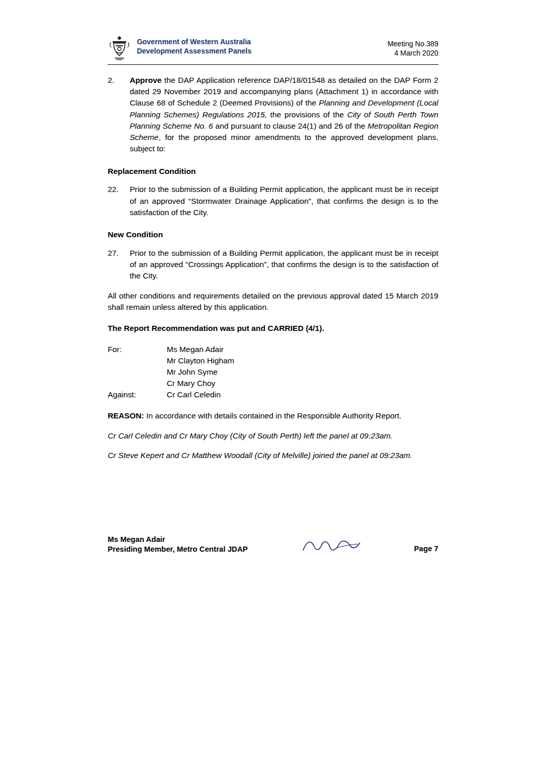Government of Western Australia
Development Assessment Panels
Meeting No.389
4 March 2020
2.
Approve the DAP Application reference DAP/18/01548 as detailed on the DAP Form 2 dated 29 November 2019 and accompanying plans (Attachment 1) in accordance with Clause 68 of Schedule 2 (Deemed Provisions) of the Planning and Development (Local Planning Schemes) Regulations 2015, the provisions of the City of South Perth Town Planning Scheme No. 6 and pursuant to clause 24(1) and 26 of the Metropolitan Region Scheme, for the proposed minor amendments to the approved development plans, subject to:
Replacement Condition
22.
Prior to the submission of a Building Permit application, the applicant must be in receipt of an approved “Stormwater Drainage Application”, that confirms the design is to the satisfaction of the City.
New Condition
27.
Prior to the submission of a Building Permit application, the applicant must be in receipt of an approved “Crossings Application”, that confirms the design is to the satisfaction of the City.
All other conditions and requirements detailed on the previous approval dated 15 March 2019 shall remain unless altered by this application.
The Report Recommendation was put and CARRIED (4/1).
| For: | Ms Megan Adair Mr Clayton Higham Mr John Syme Cr Mary Choy |
| Against: | Cr Carl Celedin |
REASON: In accordance with details contained in the Responsible Authority Report.
Cr Carl Celedin and Cr Mary Choy (City of South Perth) left the panel at 09:23am.
Cr Steve Kepert and Cr Matthew Woodall (City of Melville) joined the panel at 09:23am.
Ms Megan Adair
Presiding Member, Metro Central JDAP
Page 7